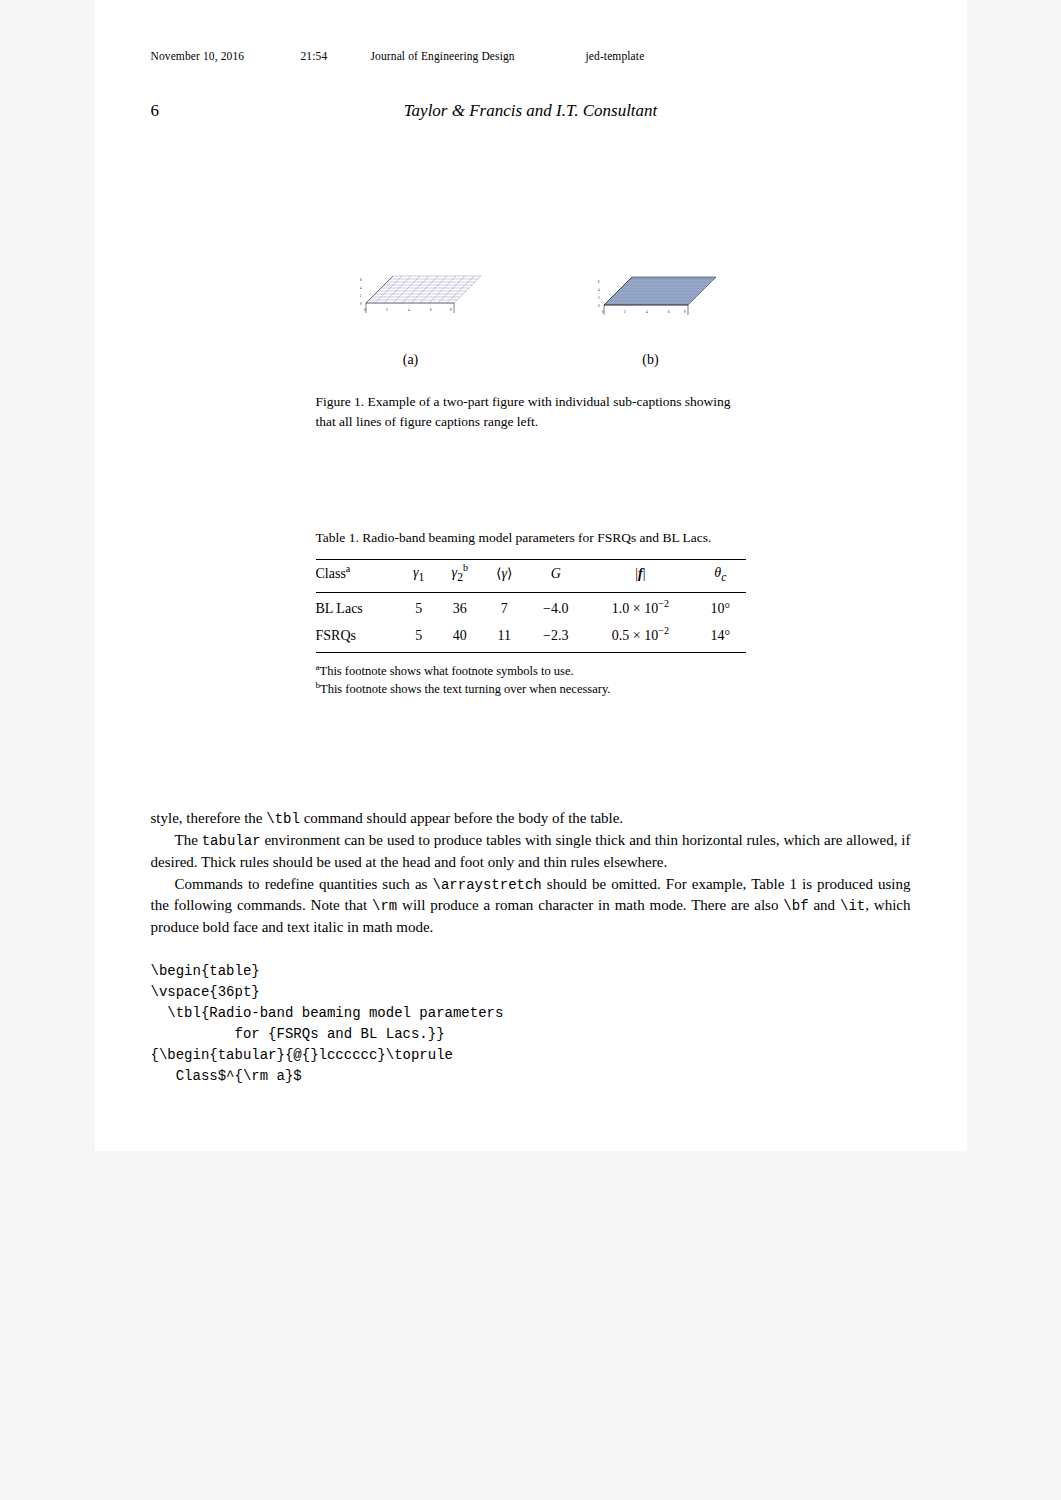November 10, 201621:54 Journal of Engineering Design jed-template
6
Taylor & Francis and I.T. Consultant
0 2 4 6 0 2 4 6 8
(a)
0 2 4 6 0 2 4 6 8
(b)
Figure 1. Example of a two-part figure with individual sub-captions showing that all lines of figure captions range left.
Table 1. Radio-band beaming model parameters for FSRQs and BL Lacs.
| Class a | γ 1 | γ 2 b | ⟨ γ ⟩ | G | / f / | θ c |
| --- | --- | --- | --- | --- | --- | --- |
| BL Lacs | 5 | 36 | 7 | −4.0 | 1.0 × 10 −2 | 10° |
| FSRQs | 5 | 40 | 11 | −2.3 | 0.5 × 10 −2 | 14° |
aThis footnote shows what footnote symbols to use.
bThis footnote shows the text turning over when necessary.
style, therefore the \tbl command should appear before the body of the table.
The tabular environment can be used to produce tables with single thick and thin horizontal rules, which are allowed, if desired. Thick rules should be used at the head and foot only and thin rules elsewhere.
Commands to redefine quantities such as \arraystretch should be omitted. For example, Table 1 is produced using the following commands. Note that \rm will produce a roman character in math mode. There are also \bf and \it, which produce bold face and text italic in math mode.
\begin{table}
\vspace{36pt}
  \tbl{Radio-band beaming model parameters
          for {FSRQs and BL Lacs.}}
{\begin{tabular}{@{}lcccccc}\toprule
   Class$^{\rm a}$